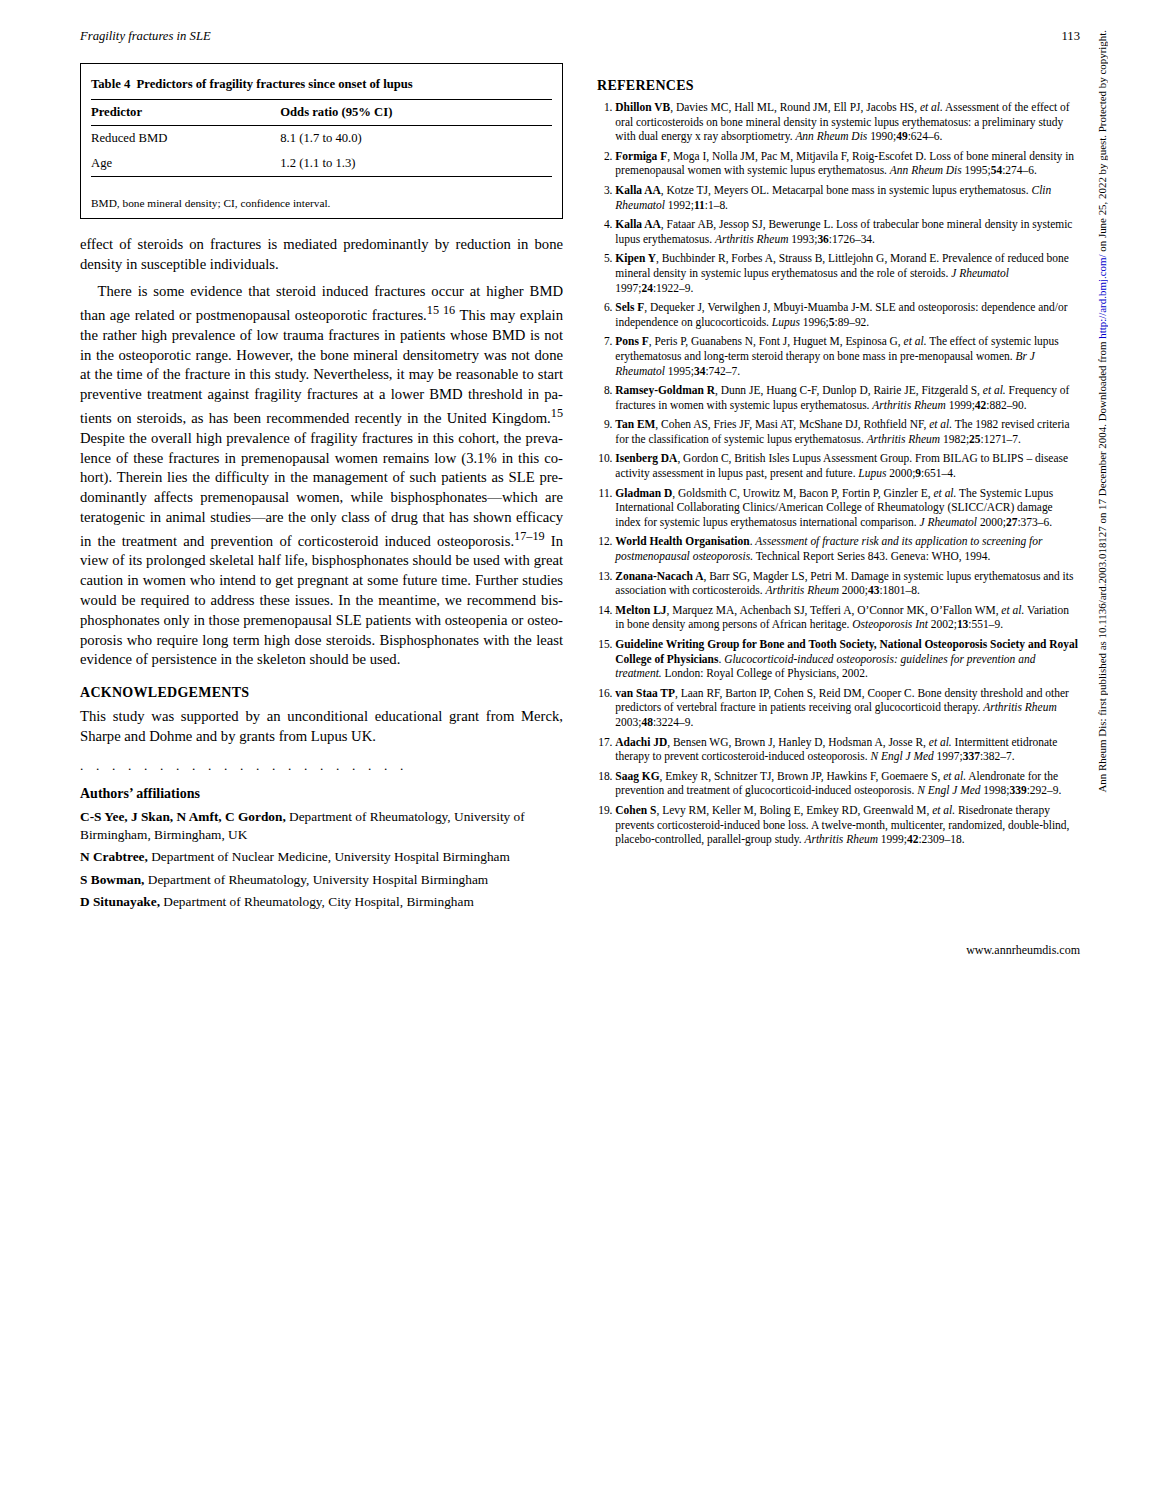Ann Rheum Dis: first published as 10.1136/ard.2003.018127 on 17 December 2004. Downloaded from http://ard.bmj.com/ on June 25, 2022 by guest. Protected by copyright.
Fragility fractures in SLE
113
Table 4 Predictors of fragility fractures since onset of lupus
| Predictor | Odds ratio (95% CI) |
| --- | --- |
| Reduced BMD | 8.1 (1.7 to 40.0) |
| Age | 1.2 (1.1 to 1.3) |
BMD, bone mineral density; CI, confidence interval.
effect of steroids on fractures is mediated predominantly by reduction in bone density in susceptible individuals.
There is some evidence that steroid induced fractures occur at higher BMD than age related or postmenopausal osteoporotic fractures.15 16 This may explain the rather high prevalence of low trauma fractures in patients whose BMD is not in the osteoporotic range. However, the bone mineral densitometry was not done at the time of the fracture in this study. Nevertheless, it may be reasonable to start preventive treatment against fragility fractures at a lower BMD threshold in patients on steroids, as has been recommended recently in the United Kingdom.15 Despite the overall high prevalence of fragility fractures in this cohort, the prevalence of these fractures in premenopausal women remains low (3.1% in this cohort). Therein lies the difficulty in the management of such patients as SLE predominantly affects premenopausal women, while bisphosphonates—which are teratogenic in animal studies—are the only class of drug that has shown efficacy in the treatment and prevention of corticosteroid induced osteoporosis.17–19 In view of its prolonged skeletal half life, bisphosphonates should be used with great caution in women who intend to get pregnant at some future time. Further studies would be required to address these issues. In the meantime, we recommend bisphosphonates only in those premenopausal SLE patients with osteopenia or osteoporosis who require long term high dose steroids. Bisphosphonates with the least evidence of persistence in the skeleton should be used.
Acknowledgements
This study was supported by an unconditional educational grant from Merck, Sharpe and Dohme and by grants from Lupus UK.
. . . . . . . . . . . . . . . . . . . . .
Authors’ affiliations
C-S Yee, J Skan, N Amft, C Gordon, Department of Rheumatology, University of Birmingham, Birmingham, UK
N Crabtree, Department of Nuclear Medicine, University Hospital Birmingham
S Bowman, Department of Rheumatology, University Hospital Birmingham
D Situnayake, Department of Rheumatology, City Hospital, Birmingham
References
Dhillon VB, Davies MC, Hall ML, Round JM, Ell PJ, Jacobs HS, et al. Assessment of the effect of oral corticosteroids on bone mineral density in systemic lupus erythematosus: a preliminary study with dual energy x ray absorptiometry. Ann Rheum Dis 1990;49:624–6.
Formiga F, Moga I, Nolla JM, Pac M, Mitjavila F, Roig-Escofet D. Loss of bone mineral density in premenopausal women with systemic lupus erythematosus. Ann Rheum Dis 1995;54:274–6.
Kalla AA, Kotze TJ, Meyers OL. Metacarpal bone mass in systemic lupus erythematosus. Clin Rheumatol 1992;11:1–8.
Kalla AA, Fataar AB, Jessop SJ, Bewerunge L. Loss of trabecular bone mineral density in systemic lupus erythematosus. Arthritis Rheum 1993;36:1726–34.
Kipen Y, Buchbinder R, Forbes A, Strauss B, Littlejohn G, Morand E. Prevalence of reduced bone mineral density in systemic lupus erythematosus and the role of steroids. J Rheumatol 1997;24:1922–9.
Sels F, Dequeker J, Verwilghen J, Mbuyi-Muamba J-M. SLE and osteoporosis: dependence and/or independence on glucocorticoids. Lupus 1996;5:89–92.
Pons F, Peris P, Guanabens N, Font J, Huguet M, Espinosa G, et al. The effect of systemic lupus erythematosus and long-term steroid therapy on bone mass in pre-menopausal women. Br J Rheumatol 1995;34:742–7.
Ramsey-Goldman R, Dunn JE, Huang C-F, Dunlop D, Rairie JE, Fitzgerald S, et al. Frequency of fractures in women with systemic lupus erythematosus. Arthritis Rheum 1999;42:882–90.
Tan EM, Cohen AS, Fries JF, Masi AT, McShane DJ, Rothfield NF, et al. The 1982 revised criteria for the classification of systemic lupus erythematosus. Arthritis Rheum 1982;25:1271–7.
Isenberg DA, Gordon C, British Isles Lupus Assessment Group. From BILAG to BLIPS – disease activity assessment in lupus past, present and future. Lupus 2000;9:651–4.
Gladman D, Goldsmith C, Urowitz M, Bacon P, Fortin P, Ginzler E, et al. The Systemic Lupus International Collaborating Clinics/American College of Rheumatology (SLICC/ACR) damage index for systemic lupus erythematosus international comparison. J Rheumatol 2000;27:373–6.
World Health Organisation. Assessment of fracture risk and its application to screening for postmenopausal osteoporosis. Technical Report Series 843. Geneva: WHO, 1994.
Zonana-Nacach A, Barr SG, Magder LS, Petri M. Damage in systemic lupus erythematosus and its association with corticosteroids. Arthritis Rheum 2000;43:1801–8.
Melton LJ, Marquez MA, Achenbach SJ, Tefferi A, O’Connor MK, O’Fallon WM, et al. Variation in bone density among persons of African heritage. Osteoporosis Int 2002;13:551–9.
Guideline Writing Group for Bone and Tooth Society, National Osteoporosis Society and Royal College of Physicians. Glucocorticoid-induced osteoporosis: guidelines for prevention and treatment. London: Royal College of Physicians, 2002.
van Staa TP, Laan RF, Barton IP, Cohen S, Reid DM, Cooper C. Bone density threshold and other predictors of vertebral fracture in patients receiving oral glucocorticoid therapy. Arthritis Rheum 2003;48:3224–9.
Adachi JD, Bensen WG, Brown J, Hanley D, Hodsman A, Josse R, et al. Intermittent etidronate therapy to prevent corticosteroid-induced osteoporosis. N Engl J Med 1997;337:382–7.
Saag KG, Emkey R, Schnitzer TJ, Brown JP, Hawkins F, Goemaere S, et al. Alendronate for the prevention and treatment of glucocorticoid-induced osteoporosis. N Engl J Med 1998;339:292–9.
Cohen S, Levy RM, Keller M, Boling E, Emkey RD, Greenwald M, et al. Risedronate therapy prevents corticosteroid-induced bone loss. A twelve-month, multicenter, randomized, double-blind, placebo-controlled, parallel-group study. Arthritis Rheum 1999;42:2309–18.
www.annrheumdis.com